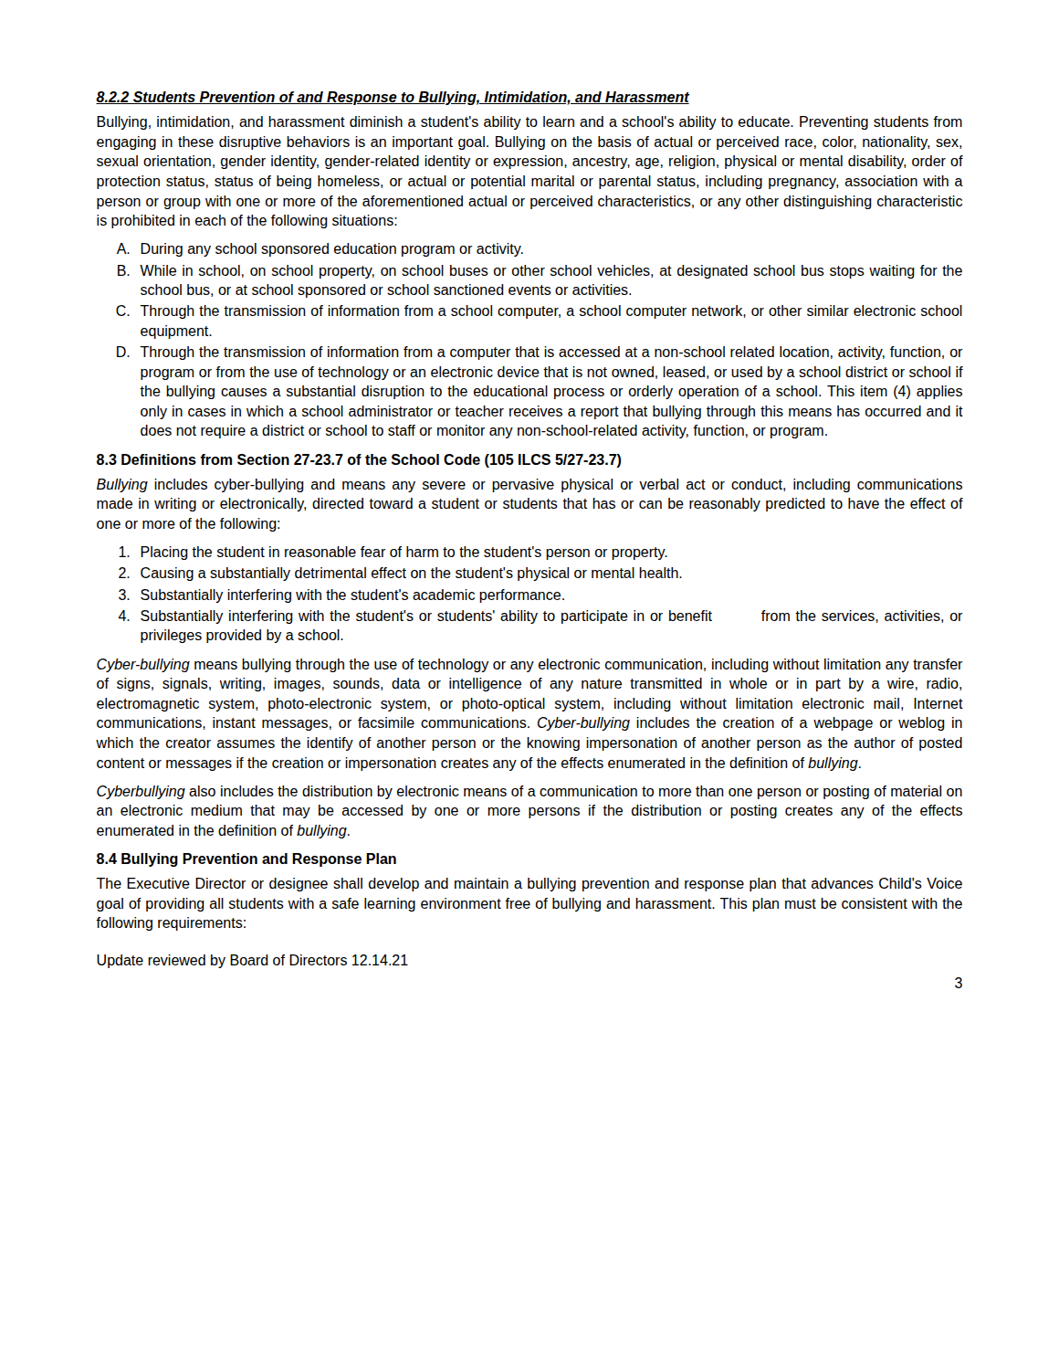8.2.2 Students Prevention of and Response to Bullying, Intimidation, and Harassment
Bullying, intimidation, and harassment diminish a student's ability to learn and a school's ability to educate. Preventing students from engaging in these disruptive behaviors is an important goal. Bullying on the basis of actual or perceived race, color, nationality, sex, sexual orientation, gender identity, gender-related identity or expression, ancestry, age, religion, physical or mental disability, order of protection status, status of being homeless, or actual or potential marital or parental status, including pregnancy, association with a person or group with one or more of the aforementioned actual or perceived characteristics, or any other distinguishing characteristic is prohibited in each of the following situations:
During any school sponsored education program or activity.
While in school, on school property, on school buses or other school vehicles, at designated school bus stops waiting for the school bus, or at school sponsored or school sanctioned events or activities.
Through the transmission of information from a school computer, a school computer network, or other similar electronic school equipment.
Through the transmission of information from a computer that is accessed at a non-school related location, activity, function, or program or from the use of technology or an electronic device that is not owned, leased, or used by a school district or school if the bullying causes a substantial disruption to the educational process or orderly operation of a school. This item (4) applies only in cases in which a school administrator or teacher receives a report that bullying through this means has occurred and it does not require a district or school to staff or monitor any non-school-related activity, function, or program.
8.3 Definitions from Section 27-23.7 of the School Code (105 ILCS 5/27-23.7)
Bullying includes cyber-bullying and means any severe or pervasive physical or verbal act or conduct, including communications made in writing or electronically, directed toward a student or students that has or can be reasonably predicted to have the effect of one or more of the following:
Placing the student in reasonable fear of harm to the student's person or property.
Causing a substantially detrimental effect on the student's physical or mental health.
Substantially interfering with the student's academic performance.
Substantially interfering with the student's or students' ability to participate in or benefit from the services, activities, or privileges provided by a school.
Cyber-bullying means bullying through the use of technology or any electronic communication, including without limitation any transfer of signs, signals, writing, images, sounds, data or intelligence of any nature transmitted in whole or in part by a wire, radio, electromagnetic system, photo-electronic system, or photo-optical system, including without limitation electronic mail, Internet communications, instant messages, or facsimile communications. Cyber-bullying includes the creation of a webpage or weblog in which the creator assumes the identify of another person or the knowing impersonation of another person as the author of posted content or messages if the creation or impersonation creates any of the effects enumerated in the definition of bullying.
Cyberbullying also includes the distribution by electronic means of a communication to more than one person or posting of material on an electronic medium that may be accessed by one or more persons if the distribution or posting creates any of the effects enumerated in the definition of bullying.
8.4 Bullying Prevention and Response Plan
The Executive Director or designee shall develop and maintain a bullying prevention and response plan that advances Child's Voice goal of providing all students with a safe learning environment free of bullying and harassment. This plan must be consistent with the following requirements:
Update reviewed by Board of Directors 12.14.21
3